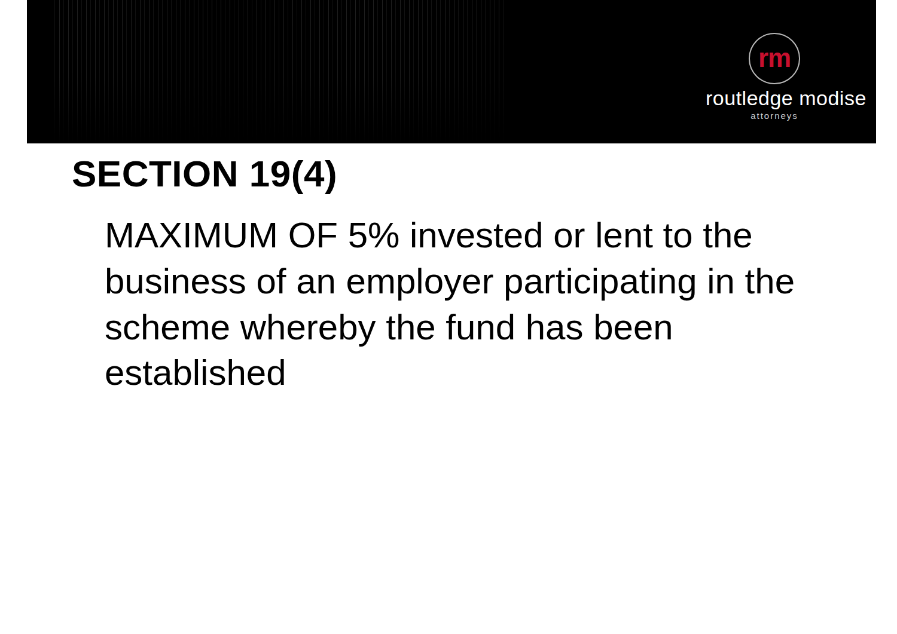rm
routledge modise
attorneys
SECTION 19(4)
MAXIMUM OF 5% invested or lent to the business of an employer participating in the scheme whereby the fund has been established